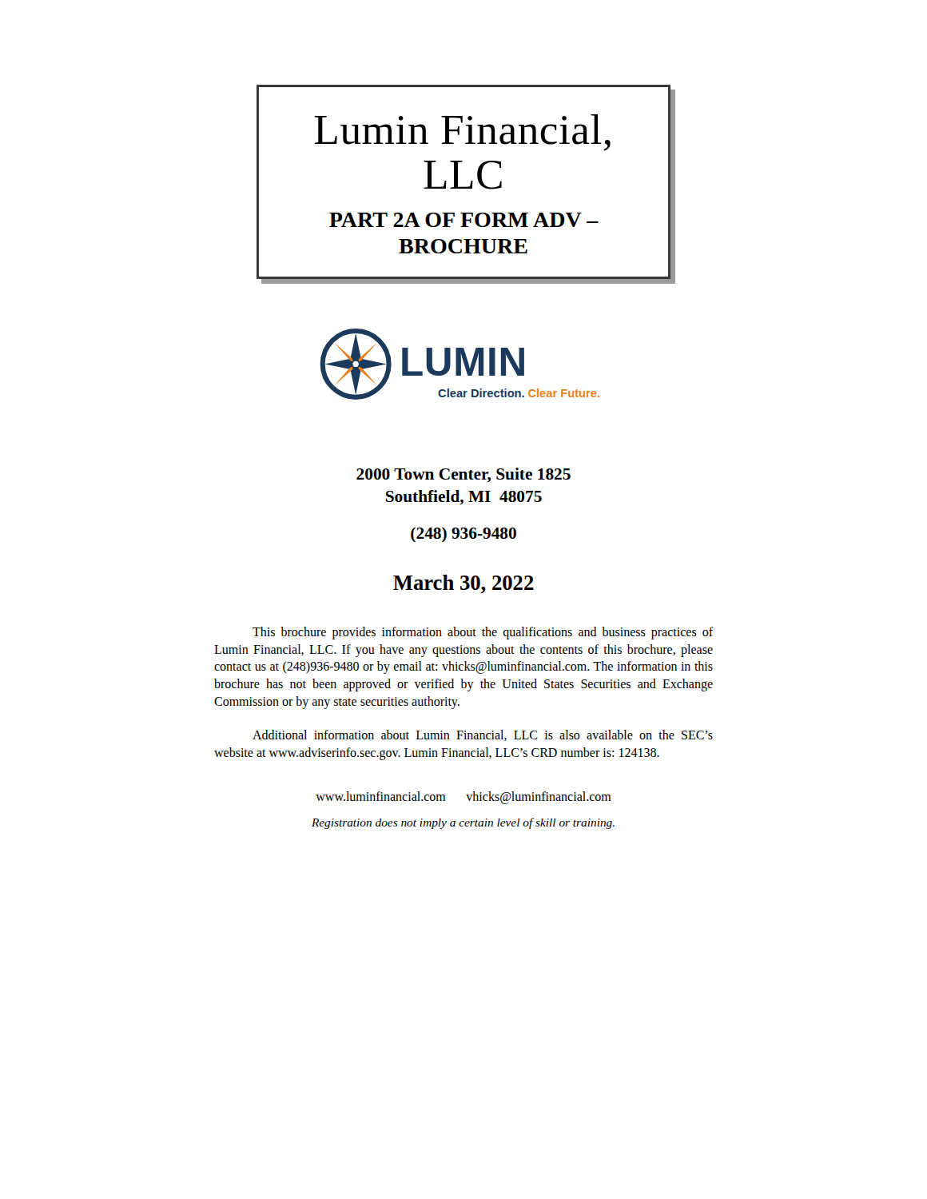Lumin Financial, LLC
PART 2A OF FORM ADV – BROCHURE
LUMIN Clear Direction. Clear Future.
2000 Town Center, Suite 1825
Southfield, MI 48075
(248) 936-9480
March 30, 2022
This brochure provides information about the qualifications and business practices of Lumin Financial, LLC. If you have any questions about the contents of this brochure, please contact us at (248)936-9480 or by email at: vhicks@luminfinancial.com. The information in this brochure has not been approved or verified by the United States Securities and Exchange Commission or by any state securities authority.
Additional information about Lumin Financial, LLC is also available on the SEC’s website at www.adviserinfo.sec.gov. Lumin Financial, LLC’s CRD number is: 124138.
www.luminfinancial.com vhicks@luminfinancial.com
Registration does not imply a certain level of skill or training.